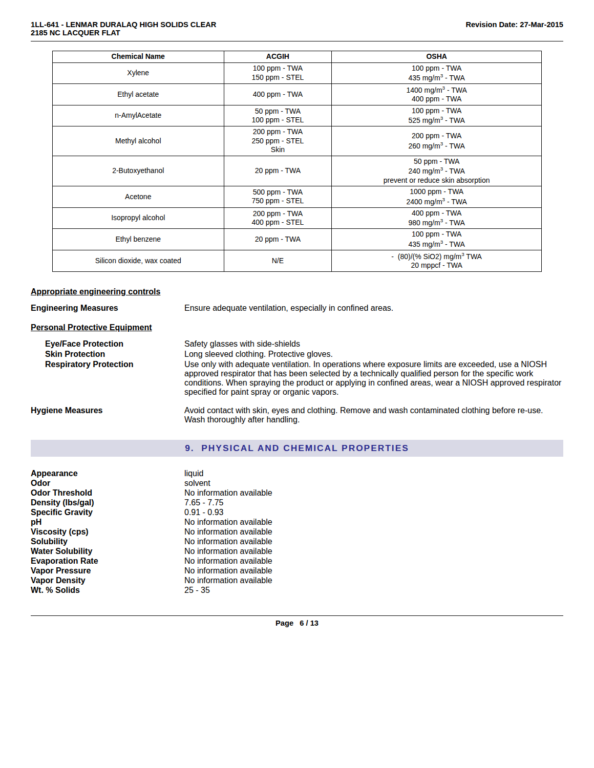1LL-641 - LENMAR DURALAQ HIGH SOLIDS CLEAR
2185 NC LACQUER FLAT
Revision Date: 27-Mar-2015
| Chemical Name | ACGIH | OSHA |
| --- | --- | --- |
| Xylene | 100 ppm - TWA 150 ppm - STEL | 100 ppm - TWA 435 mg/m 3 - TWA |
| Ethyl acetate | 400 ppm - TWA | 1400 mg/m 3 - TWA 400 ppm - TWA |
| n-AmylAcetate | 50 ppm - TWA 100 ppm - STEL | 100 ppm - TWA 525 mg/m 3 - TWA |
| Methyl alcohol | 200 ppm - TWA 250 ppm - STEL Skin | 200 ppm - TWA 260 mg/m 3 - TWA |
| 2-Butoxyethanol | 20 ppm - TWA | 50 ppm - TWA 240 mg/m 3 - TWA prevent or reduce skin absorption |
| Acetone | 500 ppm - TWA 750 ppm - STEL | 1000 ppm - TWA 2400 mg/m 3 - TWA |
| Isopropyl alcohol | 200 ppm - TWA 400 ppm - STEL | 400 ppm - TWA 980 mg/m 3 - TWA |
| Ethyl benzene | 20 ppm - TWA | 100 ppm - TWA 435 mg/m 3 - TWA |
| Silicon dioxide, wax coated | N/E | - (80)/(% SiO2) mg/m 3 TWA 20 mppcf - TWA |
Appropriate engineering controls
Engineering Measures
Ensure adequate ventilation, especially in confined areas.
Personal Protective Equipment
Eye/Face Protection
Safety glasses with side-shields
Skin Protection
Long sleeved clothing. Protective gloves.
Respiratory Protection
Use only with adequate ventilation. In operations where exposure limits are exceeded, use a NIOSH approved respirator that has been selected by a technically qualified person for the specific work conditions. When spraying the product or applying in confined areas, wear a NIOSH approved respirator specified for paint spray or organic vapors.
Hygiene Measures
Avoid contact with skin, eyes and clothing. Remove and wash contaminated clothing before re-use. Wash thoroughly after handling.
9. PHYSICAL AND CHEMICAL PROPERTIES
Appearance
liquid
Odor
solvent
Odor Threshold
No information available
Density (lbs/gal)
7.65 - 7.75
Specific Gravity
0.91 - 0.93
pH
No information available
Viscosity (cps)
No information available
Solubility
No information available
Water Solubility
No information available
Evaporation Rate
No information available
Vapor Pressure
No information available
Vapor Density
No information available
Wt. % Solids
25 - 35
Page 6 / 13